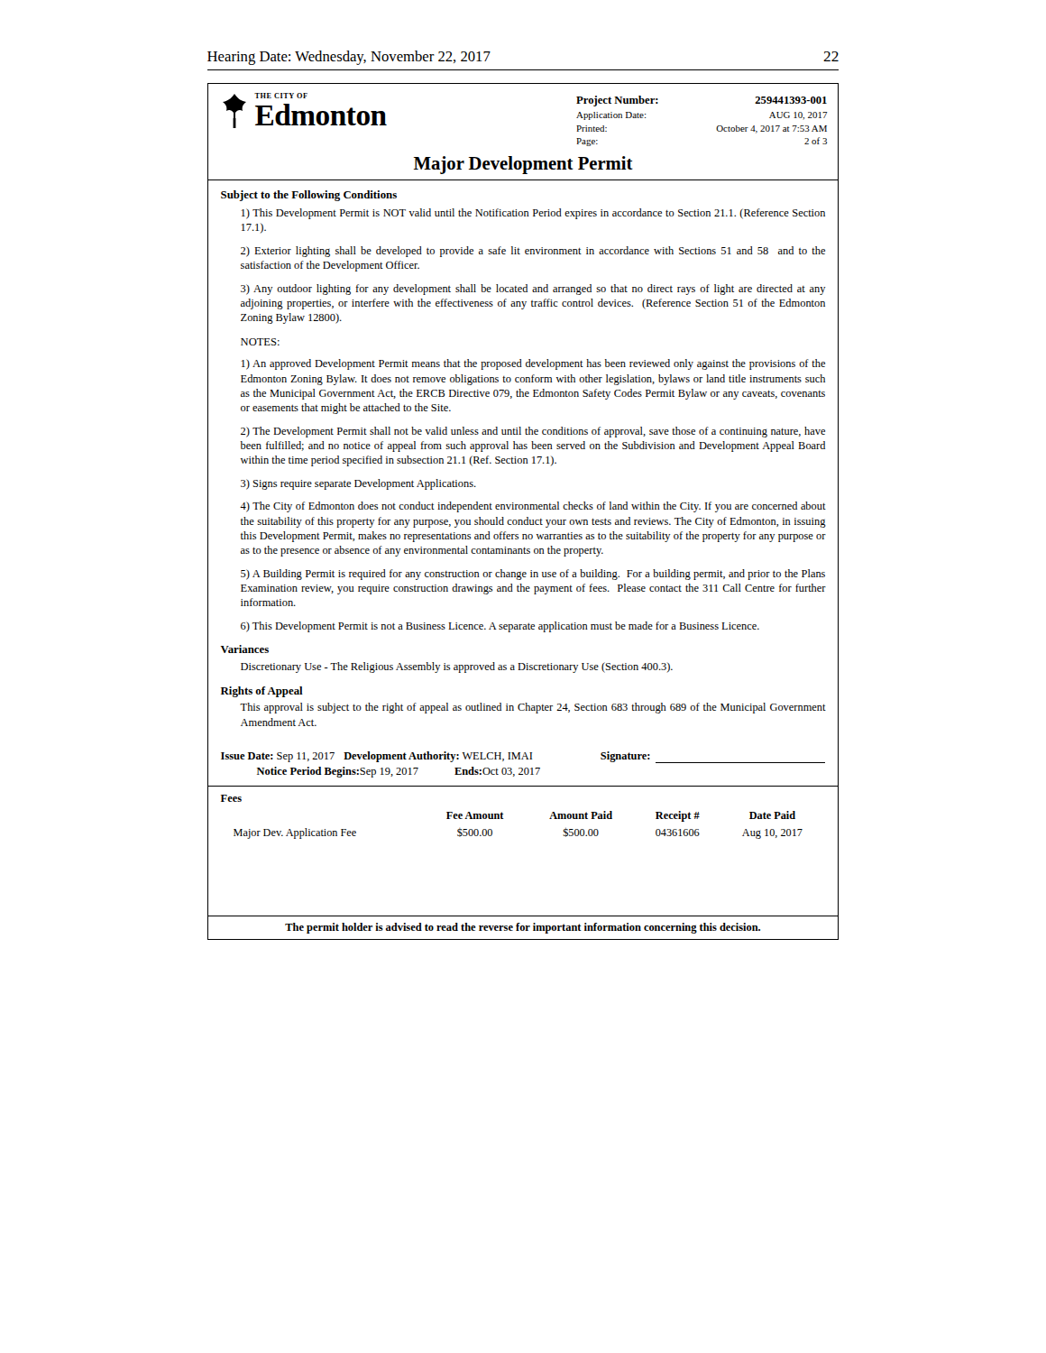Hearing Date: Wednesday, November 22, 2017
22
THE CITY OF
Edmonton
| Project Number: | 259441393-001 |
| Application Date: | AUG 10, 2017 |
| Printed: | October 4, 2017 at 7:53 AM |
| Page: | 2 of 3 |
Major Development Permit
Subject to the Following Conditions
1) This Development Permit is NOT valid until the Notification Period expires in accordance to Section 21.1. (Reference Section 17.1).
2) Exterior lighting shall be developed to provide a safe lit environment in accordance with Sections 51 and 58 and to the satisfaction of the Development Officer.
3) Any outdoor lighting for any development shall be located and arranged so that no direct rays of light are directed at any adjoining properties, or interfere with the effectiveness of any traffic control devices. (Reference Section 51 of the Edmonton Zoning Bylaw 12800).
NOTES:
1) An approved Development Permit means that the proposed development has been reviewed only against the provisions of the Edmonton Zoning Bylaw. It does not remove obligations to conform with other legislation, bylaws or land title instruments such as the Municipal Government Act, the ERCB Directive 079, the Edmonton Safety Codes Permit Bylaw or any caveats, covenants or easements that might be attached to the Site.
2) The Development Permit shall not be valid unless and until the conditions of approval, save those of a continuing nature, have been fulfilled; and no notice of appeal from such approval has been served on the Subdivision and Development Appeal Board within the time period specified in subsection 21.1 (Ref. Section 17.1).
3) Signs require separate Development Applications.
4) The City of Edmonton does not conduct independent environmental checks of land within the City. If you are concerned about the suitability of this property for any purpose, you should conduct your own tests and reviews. The City of Edmonton, in issuing this Development Permit, makes no representations and offers no warranties as to the suitability of the property for any purpose or as to the presence or absence of any environmental contaminants on the property.
5) A Building Permit is required for any construction or change in use of a building. For a building permit, and prior to the Plans Examination review, you require construction drawings and the payment of fees. Please contact the 311 Call Centre for further information.
6) This Development Permit is not a Business Licence. A separate application must be made for a Business Licence.
Variances
Discretionary Use - The Religious Assembly is approved as a Discretionary Use (Section 400.3).
Rights of Appeal
This approval is subject to the right of appeal as outlined in Chapter 24, Section 683 through 689 of the Municipal Government Amendment Act.
Issue Date: Sep 11, 2017 Development Authority: WELCH, IMAI Signature:
Notice Period Begins: Sep 19, 2017 Ends: Oct 03, 2017
Fees
| | Fee Amount | Amount Paid | Receipt # | Date Paid |
| --- | --- | --- | --- | --- |
| Major Dev. Application Fee | $500.00 | $500.00 | 04361606 | Aug 10, 2017 |
The permit holder is advised to read the reverse for important information concerning this decision.